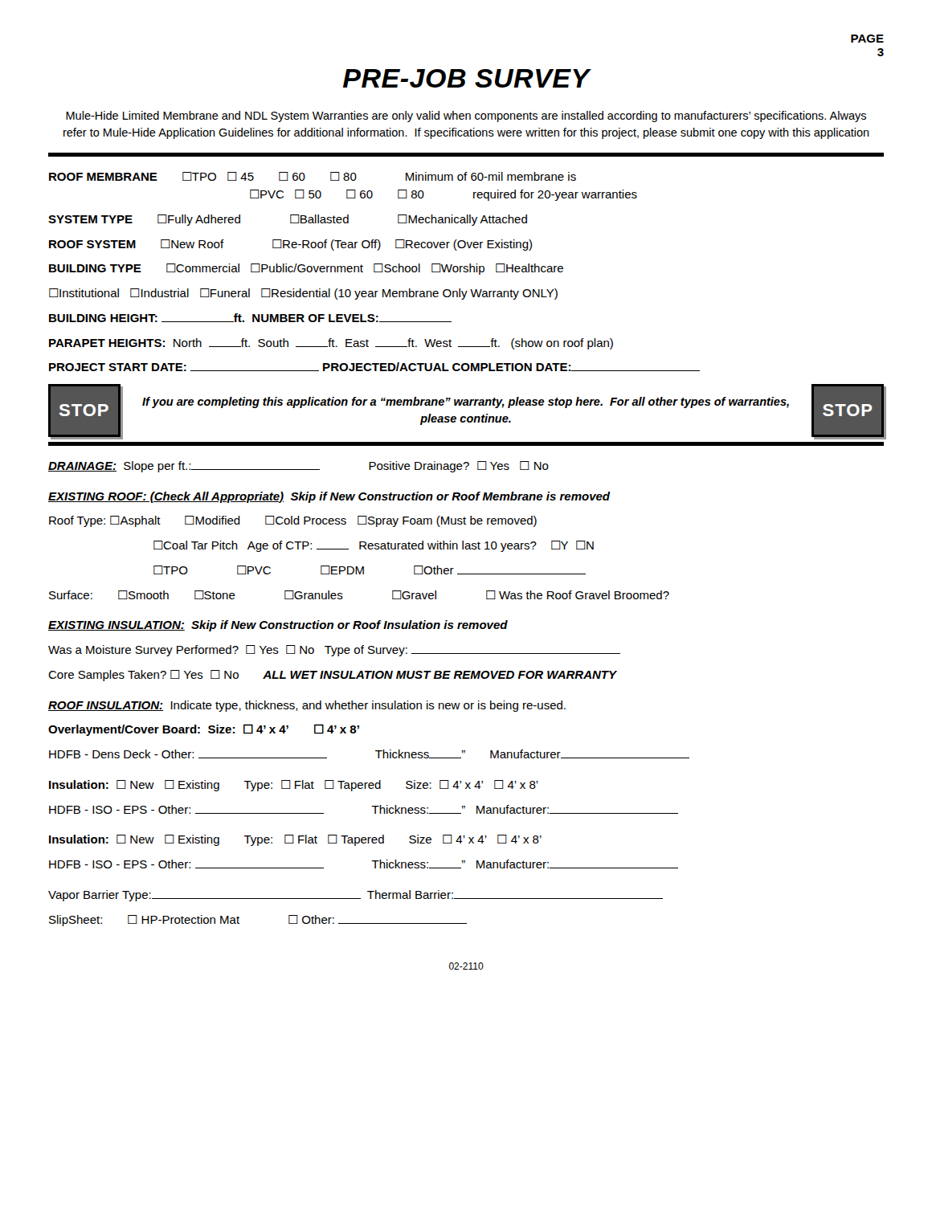PAGE
3
PRE-JOB SURVEY
Mule-Hide Limited Membrane and NDL System Warranties are only valid when components are installed according to manufacturers’ specifications. Always refer to Mule-Hide Application Guidelines for additional information. If specifications were written for this project, please submit one copy with this application
ROOF MEMBRANE ☐TPO ☐ 45 ☐ 60 ☐ 80 Minimum of 60-mil membrane is
☐PVC ☐ 50 ☐ 60 ☐ 80 required for 20-year warranties
SYSTEM TYPE ☐Fully Adhered ☐Ballasted ☐Mechanically Attached
ROOF SYSTEM ☐New Roof ☐Re-Roof (Tear Off) ☐Recover (Over Existing)
BUILDING TYPE ☐Commercial ☐Public/Government ☐School ☐Worship ☐Healthcare
☐Institutional ☐Industrial ☐Funeral ☐Residential (10 year Membrane Only Warranty ONLY)
BUILDING HEIGHT: ft. NUMBER OF LEVELS:
PARAPET HEIGHTS: North ft. South ft. East ft. West ft. (show on roof plan)
PROJECT START DATE: PROJECTED/ACTUAL COMPLETION DATE:
STOP
If you are completing this application for a “membrane” warranty, please stop here. For all other types of warranties, please continue.
STOP
DRAINAGE: Slope per ft.: Positive Drainage? ☐ Yes ☐ No
EXISTING ROOF: (Check All Appropriate) Skip if New Construction or Roof Membrane is removed
Roof Type: ☐Asphalt ☐Modified ☐Cold Process ☐Spray Foam (Must be removed)
☐Coal Tar Pitch Age of CTP: Resaturated within last 10 years? ☐Y ☐N
☐TPO ☐PVC ☐EPDM ☐Other
Surface: ☐Smooth ☐Stone ☐Granules ☐Gravel ☐ Was the Roof Gravel Broomed?
EXISTING INSULATION: Skip if New Construction or Roof Insulation is removed
Was a Moisture Survey Performed? ☐ Yes ☐ No Type of Survey:
Core Samples Taken? ☐ Yes ☐ No ALL WET INSULATION MUST BE REMOVED FOR WARRANTY
ROOF INSULATION: Indicate type, thickness, and whether insulation is new or is being re-used.
Overlayment/Cover Board: Size: ☐ 4’ x 4’ ☐ 4’ x 8’
HDFB - Dens Deck - Other: Thickness ” Manufacturer
Insulation: ☐ New ☐ Existing Type: ☐ Flat ☐ Tapered Size: ☐ 4’ x 4’ ☐ 4’ x 8’
HDFB - ISO - EPS - Other: Thickness: ” Manufacturer:
Insulation: ☐ New ☐ Existing Type: ☐ Flat ☐ Tapered Size ☐ 4’ x 4’ ☐ 4’ x 8’
HDFB - ISO - EPS - Other: Thickness: ” Manufacturer:
Vapor Barrier Type: Thermal Barrier:
SlipSheet: ☐ HP-Protection Mat ☐ Other:
02-2110